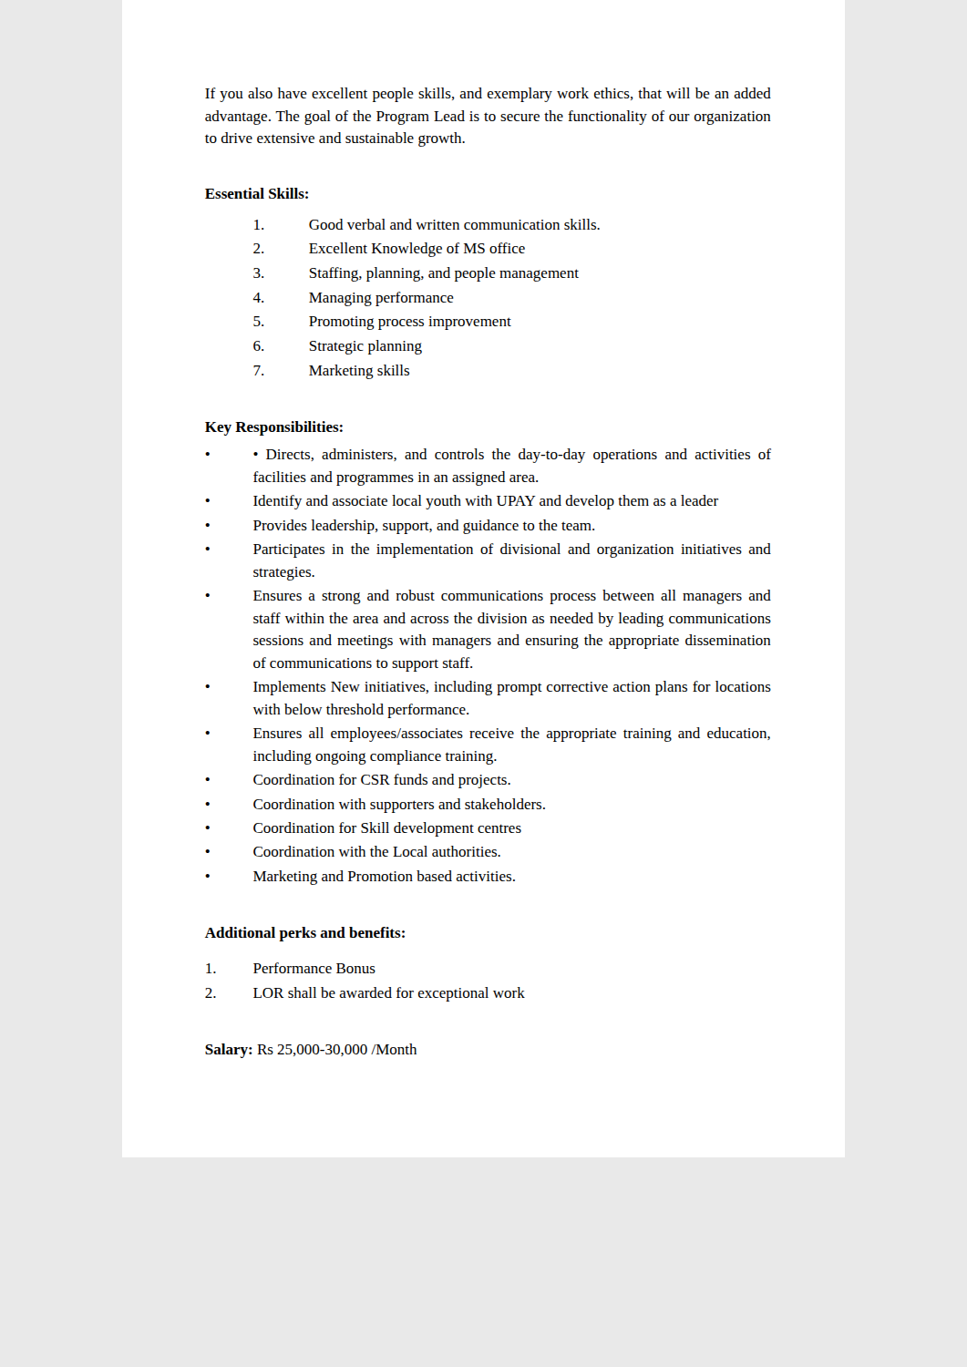If you also have excellent people skills, and exemplary work ethics, that will be an added advantage. The goal of the Program Lead is to secure the functionality of our organization to drive extensive and sustainable growth.
Essential Skills:
Good verbal and written communication skills.
Excellent Knowledge of MS office
Staffing, planning, and people management
Managing performance
Promoting process improvement
Strategic planning
Marketing skills
Key Responsibilities:
• Directs, administers, and controls the day-to-day operations and activities of facilities and programmes in an assigned area.
Identify and associate local youth with UPAY and develop them as a leader
Provides leadership, support, and guidance to the team.
Participates in the implementation of divisional and organization initiatives and strategies.
Ensures a strong and robust communications process between all managers and staff within the area and across the division as needed by leading communications sessions and meetings with managers and ensuring the appropriate dissemination of communications to support staff.
Implements New initiatives, including prompt corrective action plans for locations with below threshold performance.
Ensures all employees/associates receive the appropriate training and education, including ongoing compliance training.
Coordination for CSR funds and projects.
Coordination with supporters and stakeholders.
Coordination for Skill development centres
Coordination with the Local authorities.
Marketing and Promotion based activities.
Additional perks and benefits:
Performance Bonus
LOR shall be awarded for exceptional work
Salary: Rs 25,000-30,000 /Month